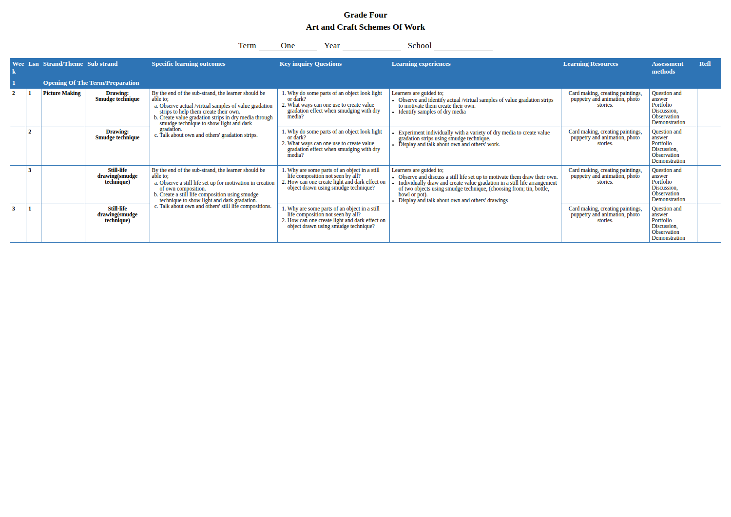Grade Four
Art and Craft Schemes Of Work
Term One Year School
| Wee k | Lsn | Strand/Theme | Sub strand | Specific learning outcomes | Key inquiry Questions | Learning experiences | Learning Resources | Assessment methods | Refl |
| --- | --- | --- | --- | --- | --- | --- | --- | --- | --- |
| 1 | | Opening Of The Term/Preparation |
| 2 | 1 | Picture Making | Drawing: Smudge technique | By the end of the sub-strand, the learner should be able to; Observe actual /virtual samples of value gradation strips to help them create their own. Create value gradation strips in dry media through smudge technique to show light and dark gradation. Talk about own and others' gradation strips. | Why do some parts of an object look light or dark? What ways can one use to create value gradation effect when smudging with dry media? | Learners are guided to; Observe and identify actual /virtual samples of value gradation strips to motivate them create their own. Identify samples of dry media | Card making, creating paintings, puppetry and animation, photo stories. | Question and answer Portfolio Discussion, Observation Demonstration | |
| | 2 | | Drawing: Smudge technique | Why do some parts of an object look light or dark? What ways can one use to create value gradation effect when smudging with dry media? | Experiment individually with a variety of dry media to create value gradation strips using smudge technique. Display and talk about own and others' work. | Card making, creating paintings, puppetry and animation, photo stories. | Question and answer Portfolio Discussion, Observation Demonstration | |
| | 3 | | Still-life drawing(smudge technique) | By the end of the sub-strand, the learner should be able to; Observe a still life set up for motivation in creation of own composition. Create a still life composition using smudge technique to show light and dark gradation. Talk about own and others' still life compositions. | Why are some parts of an object in a still life composition not seen by all? How can one create light and dark effect on object drawn using smudge technique? | Learners are guided to; Observe and discuss a still life set up to motivate them draw their own. Individually draw and create value gradation in a still life arrangement of two objects using smudge technique, (choosing from; tin, bottle, bowl or pot). Display and talk about own and others' drawings | Card making, creating paintings, puppetry and animation, photo stories. | Question and answer Portfolio Discussion, Observation Demonstration | |
| 3 | 1 | | Still-life drawing(smudge technique) | Why are some parts of an object in a still life composition not seen by all? How can one create light and dark effect on object drawn using smudge technique? | Card making, creating paintings, puppetry and animation, photo stories. | Question and answer Portfolio Discussion, Observation Demonstration | |